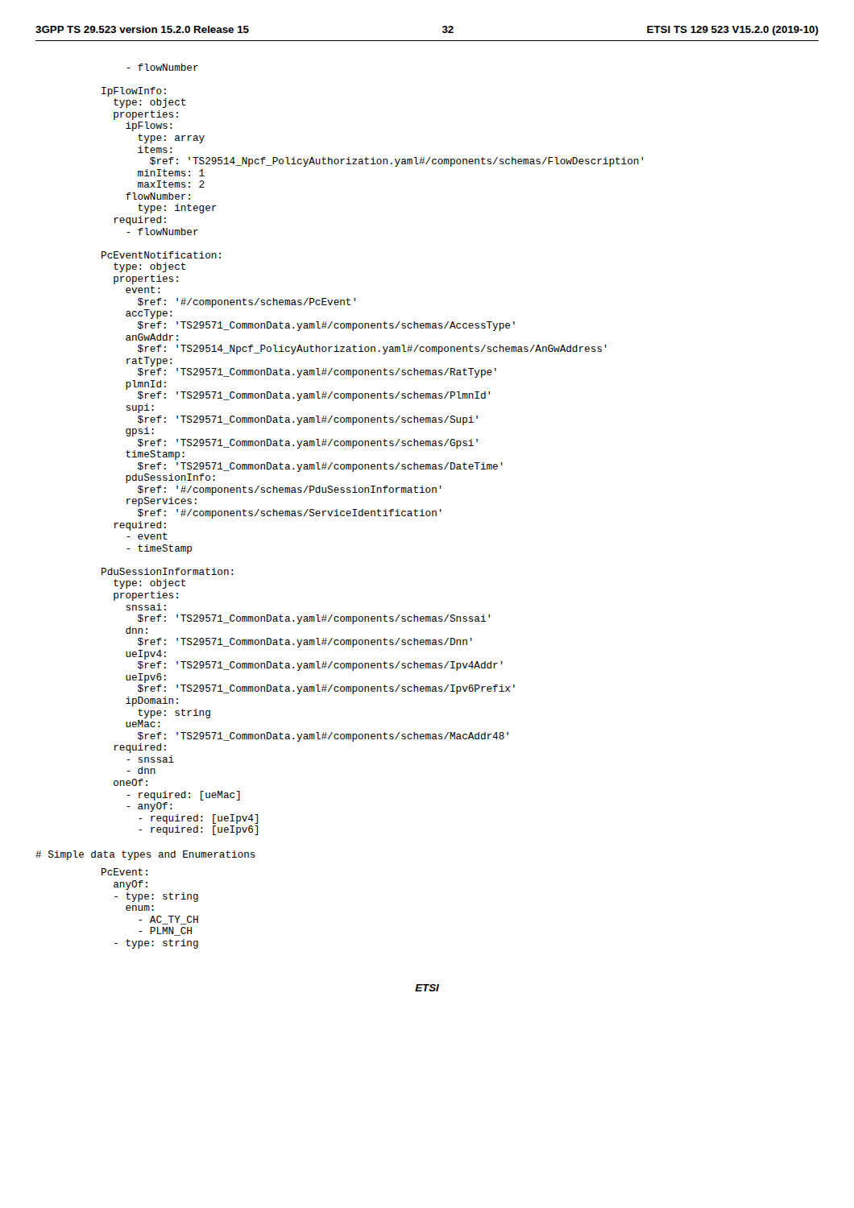3GPP TS 29.523 version 15.2.0 Release 15 32 ETSI TS 129 523 V15.2.0 (2019-10)
        - flowNumber

    IpFlowInfo:
      type: object
      properties:
        ipFlows:
          type: array
          items:
            $ref: 'TS29514_Npcf_PolicyAuthorization.yaml#/components/schemas/FlowDescription'
          minItems: 1
          maxItems: 2
        flowNumber:
          type: integer
      required:
        - flowNumber

    PcEventNotification:
      type: object
      properties:
        event:
          $ref: '#/components/schemas/PcEvent'
        accType:
          $ref: 'TS29571_CommonData.yaml#/components/schemas/AccessType'
        anGwAddr:
          $ref: 'TS29514_Npcf_PolicyAuthorization.yaml#/components/schemas/AnGwAddress'
        ratType:
          $ref: 'TS29571_CommonData.yaml#/components/schemas/RatType'
        plmnId:
          $ref: 'TS29571_CommonData.yaml#/components/schemas/PlmnId'
        supi:
          $ref: 'TS29571_CommonData.yaml#/components/schemas/Supi'
        gpsi:
          $ref: 'TS29571_CommonData.yaml#/components/schemas/Gpsi'
        timeStamp:
          $ref: 'TS29571_CommonData.yaml#/components/schemas/DateTime'
        pduSessionInfo:
          $ref: '#/components/schemas/PduSessionInformation'
        repServices:
          $ref: '#/components/schemas/ServiceIdentification'
      required:
        - event
        - timeStamp

    PduSessionInformation:
      type: object
      properties:
        snssai:
          $ref: 'TS29571_CommonData.yaml#/components/schemas/Snssai'
        dnn:
          $ref: 'TS29571_CommonData.yaml#/components/schemas/Dnn'
        ueIpv4:
          $ref: 'TS29571_CommonData.yaml#/components/schemas/Ipv4Addr'
        ueIpv6:
          $ref: 'TS29571_CommonData.yaml#/components/schemas/Ipv6Prefix'
        ipDomain:
          type: string
        ueMac:
          $ref: 'TS29571_CommonData.yaml#/components/schemas/MacAddr48'
      required:
        - snssai
        - dnn
      oneOf:
        - required: [ueMac]
        - anyOf:
          - required: [ueIpv4]
          - required: [ueIpv6]
# Simple data types and Enumerations
    PcEvent:
      anyOf:
      - type: string
        enum:
          - AC_TY_CH
          - PLMN_CH
      - type: string
ETSI